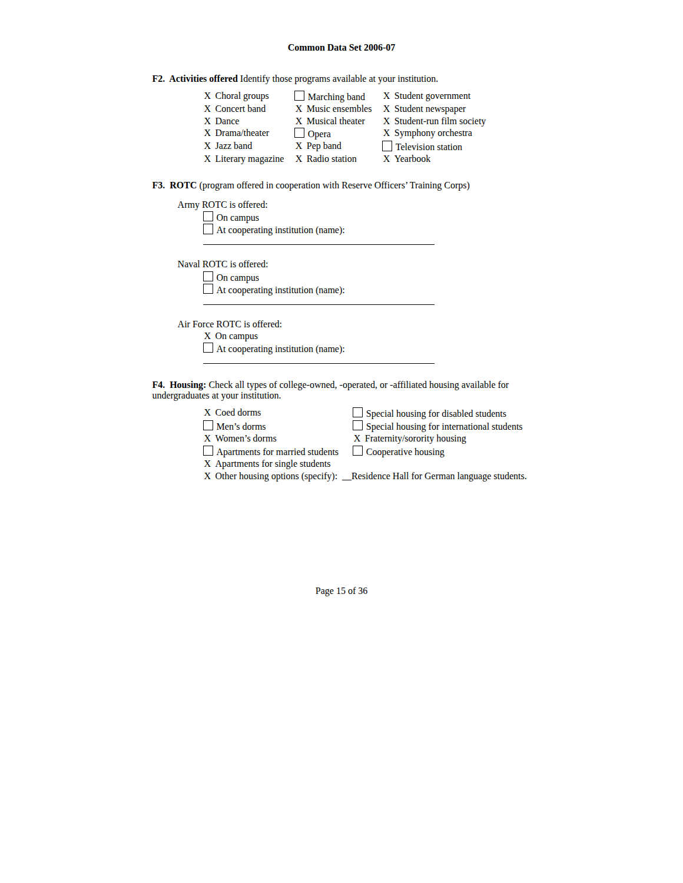Common Data Set 2006-07
F2. Activities offered Identify those programs available at your institution.
| X Choral groups | Marching band | X Student government |
| X Concert band | X Music ensembles | X Student newspaper |
| X Dance | X Musical theater | X Student-run film society |
| X Drama/theater | Opera | X Symphony orchestra |
| X Jazz band | X Pep band | Television station |
| X Literary magazine | X Radio station | X Yearbook |
F3. ROTC (program offered in cooperation with Reserve Officers’ Training Corps)
Army ROTC is offered:
On campus
At cooperating institution (name):
Naval ROTC is offered:
On campus
At cooperating institution (name):
Air Force ROTC is offered:
XOn campus
At cooperating institution (name):
F4. Housing: Check all types of college-owned, -operated, or -affiliated housing available for undergraduates at your institution.
| X Coed dorms | Special housing for disabled students |
| Men’s dorms | Special housing for international students |
| X Women’s dorms | X Fraternity/sorority housing |
| Apartments for married students | Cooperative housing |
| X Apartments for single students | |
XOther housing options (specify): __Residence Hall for German language students.
Page 15 of 36